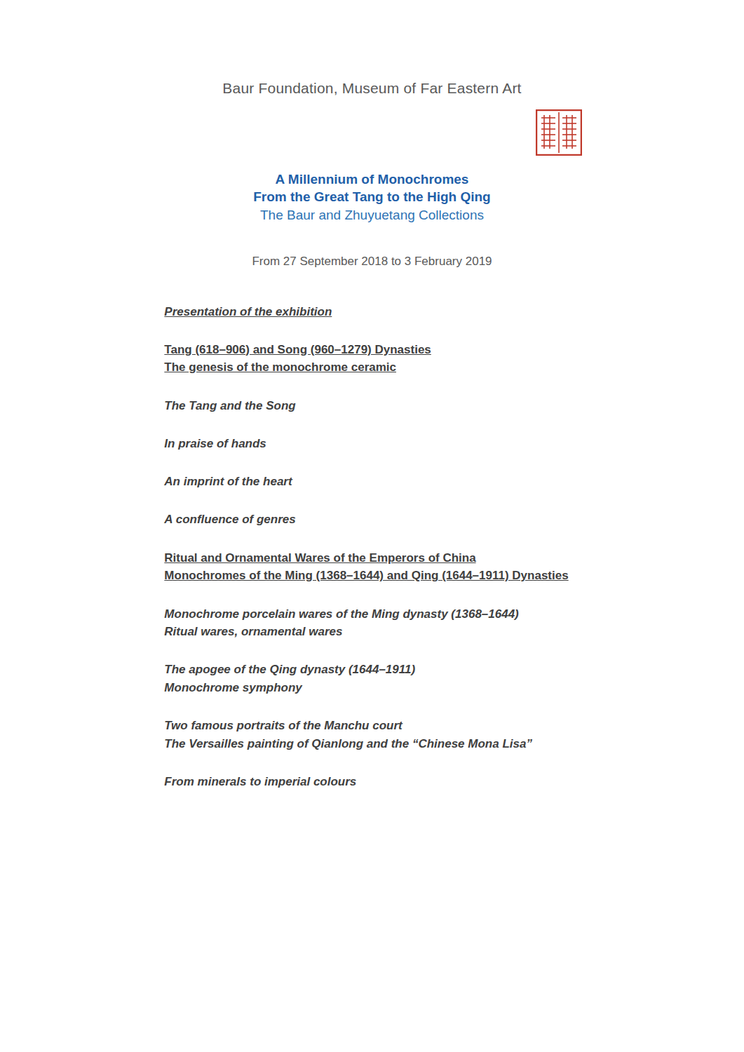Baur Foundation, Museum of Far Eastern Art
A Millennium of Monochromes
From the Great Tang to the High Qing
The Baur and Zhuyuetang Collections
From 27 September 2018 to 3 February 2019
Presentation of the exhibition
Tang (618–906) and Song (960–1279) Dynasties
The genesis of the monochrome ceramic
The Tang and the Song
In praise of hands
An imprint of the heart
A confluence of genres
Ritual and Ornamental Wares of the Emperors of China
Monochromes of the Ming (1368–1644) and Qing (1644–1911) Dynasties
Monochrome porcelain wares of the Ming dynasty (1368–1644)
Ritual wares, ornamental wares
The apogee of the Qing dynasty (1644–1911)
Monochrome symphony
Two famous portraits of the Manchu court
The Versailles painting of Qianlong and the “Chinese Mona Lisa”
From minerals to imperial colours